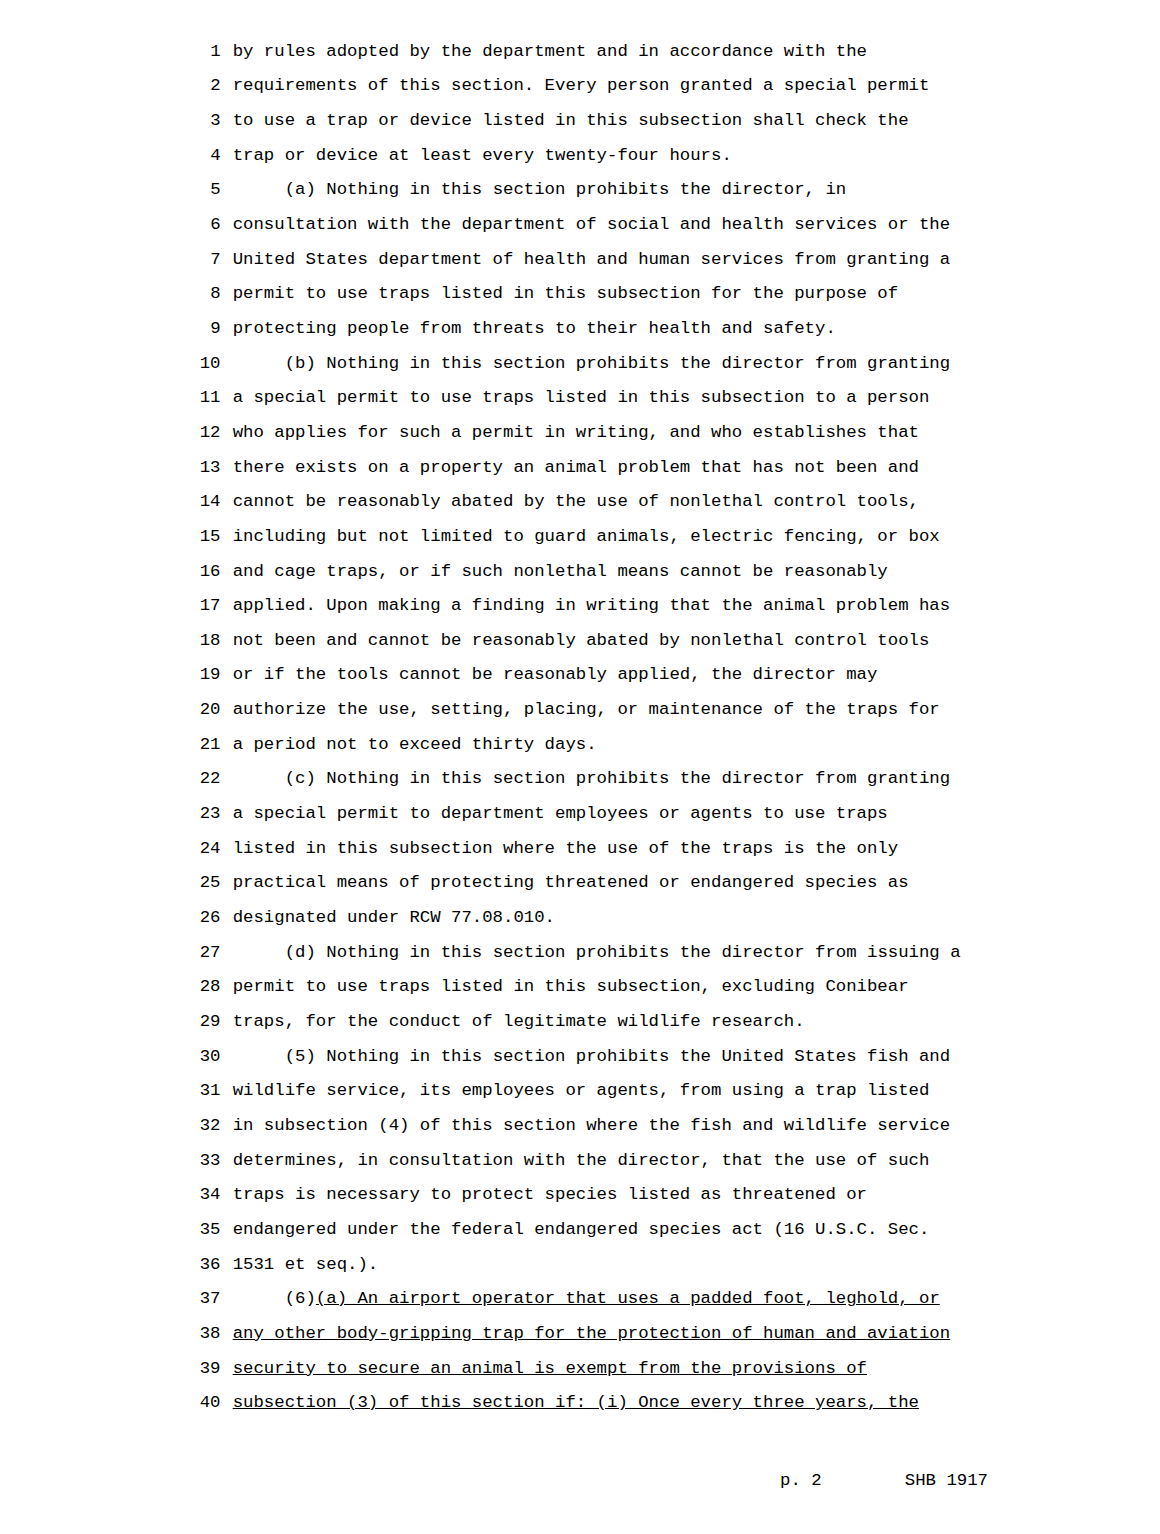by rules adopted by the department and in accordance with the
requirements of this section. Every person granted a special permit
to use a trap or device listed in this subsection shall check the
trap or device at least every twenty-four hours.
(a) Nothing in this section prohibits the director, in
consultation with the department of social and health services or the
United States department of health and human services from granting a
permit to use traps listed in this subsection for the purpose of
protecting people from threats to their health and safety.
(b) Nothing in this section prohibits the director from granting
a special permit to use traps listed in this subsection to a person
who applies for such a permit in writing, and who establishes that
there exists on a property an animal problem that has not been and
cannot be reasonably abated by the use of nonlethal control tools,
including but not limited to guard animals, electric fencing, or box
and cage traps, or if such nonlethal means cannot be reasonably
applied. Upon making a finding in writing that the animal problem has
not been and cannot be reasonably abated by nonlethal control tools
or if the tools cannot be reasonably applied, the director may
authorize the use, setting, placing, or maintenance of the traps for
a period not to exceed thirty days.
(c) Nothing in this section prohibits the director from granting
a special permit to department employees or agents to use traps
listed in this subsection where the use of the traps is the only
practical means of protecting threatened or endangered species as
designated under RCW 77.08.010.
(d) Nothing in this section prohibits the director from issuing a
permit to use traps listed in this subsection, excluding Conibear
traps, for the conduct of legitimate wildlife research.
(5) Nothing in this section prohibits the United States fish and
wildlife service, its employees or agents, from using a trap listed
in subsection (4) of this section where the fish and wildlife service
determines, in consultation with the director, that the use of such
traps is necessary to protect species listed as threatened or
endangered under the federal endangered species act (16 U.S.C. Sec.
1531 et seq.).
(6)(a) An airport operator that uses a padded foot, leghold, or
any other body-gripping trap for the protection of human and aviation
security to secure an animal is exempt from the provisions of
subsection (3) of this section if: (i) Once every three years, the
p. 2 SHB 1917